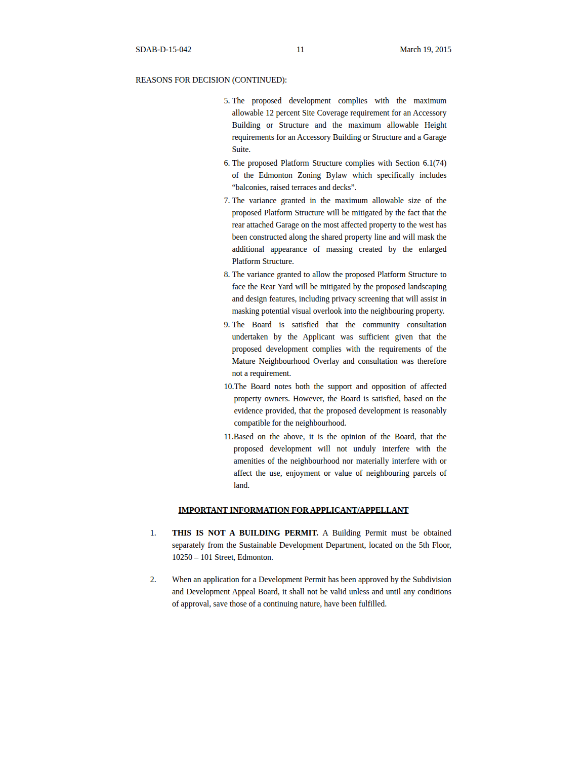SDAB-D-15-042
11
March 19, 2015
REASONS FOR DECISION (CONTINUED):
5. The proposed development complies with the maximum allowable 12 percent Site Coverage requirement for an Accessory Building or Structure and the maximum allowable Height requirements for an Accessory Building or Structure and a Garage Suite.
6. The proposed Platform Structure complies with Section 6.1(74) of the Edmonton Zoning Bylaw which specifically includes “balconies, raised terraces and decks”.
7. The variance granted in the maximum allowable size of the proposed Platform Structure will be mitigated by the fact that the rear attached Garage on the most affected property to the west has been constructed along the shared property line and will mask the additional appearance of massing created by the enlarged Platform Structure.
8. The variance granted to allow the proposed Platform Structure to face the Rear Yard will be mitigated by the proposed landscaping and design features, including privacy screening that will assist in masking potential visual overlook into the neighbouring property.
9. The Board is satisfied that the community consultation undertaken by the Applicant was sufficient given that the proposed development complies with the requirements of the Mature Neighbourhood Overlay and consultation was therefore not a requirement.
10. The Board notes both the support and opposition of affected property owners. However, the Board is satisfied, based on the evidence provided, that the proposed development is reasonably compatible for the neighbourhood.
11. Based on the above, it is the opinion of the Board, that the proposed development will not unduly interfere with the amenities of the neighbourhood nor materially interfere with or affect the use, enjoyment or value of neighbouring parcels of land.
IMPORTANT INFORMATION FOR APPLICANT/APPELLANT
1. THIS IS NOT A BUILDING PERMIT. A Building Permit must be obtained separately from the Sustainable Development Department, located on the 5th Floor, 10250 – 101 Street, Edmonton.
2. When an application for a Development Permit has been approved by the Subdivision and Development Appeal Board, it shall not be valid unless and until any conditions of approval, save those of a continuing nature, have been fulfilled.